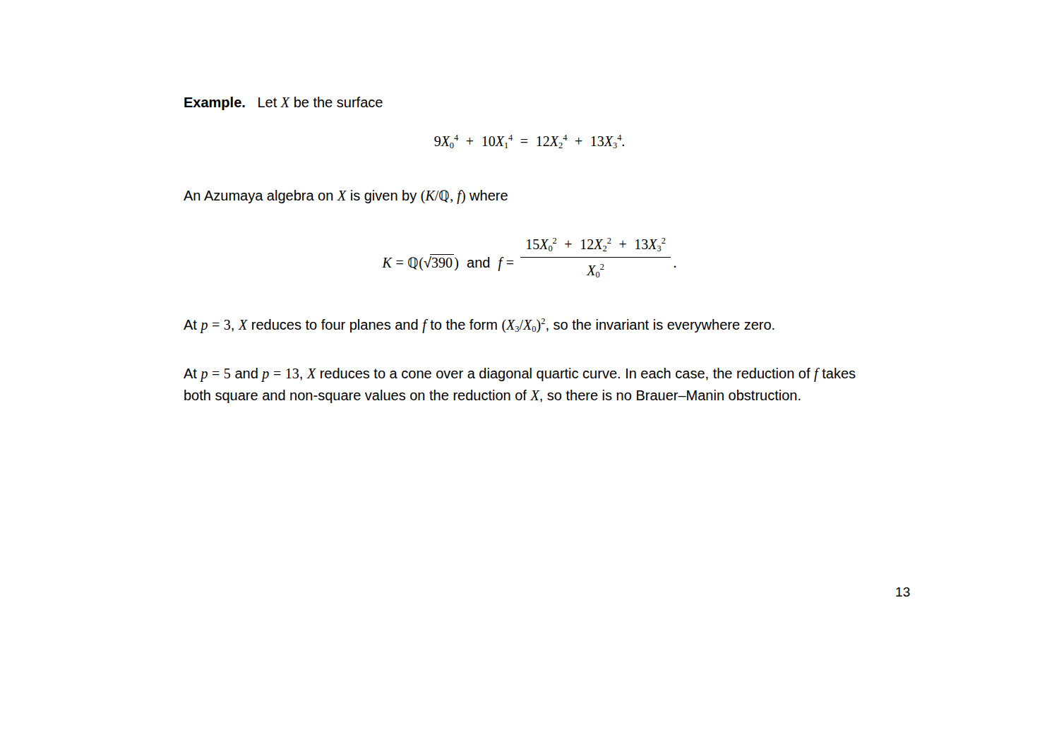Example. Let X be the surface
9 X04 + 10 X14 = 12 X24 + 13 X34.
An Azumaya algebra on X is given by (K/ℚ, f) where
K = ℚ(√390) and f = 15 X02 + 12 X22 + 13 X32 X02 .
At p = 3, X reduces to four planes and f to the form (X3/X0)2, so the invariant is everywhere zero.
At p = 5 and p = 13, X reduces to a cone over a diagonal quartic curve. In each case, the reduction of f takes both square and non-square values on the reduction of X, so there is no Brauer–Manin obstruction.
13